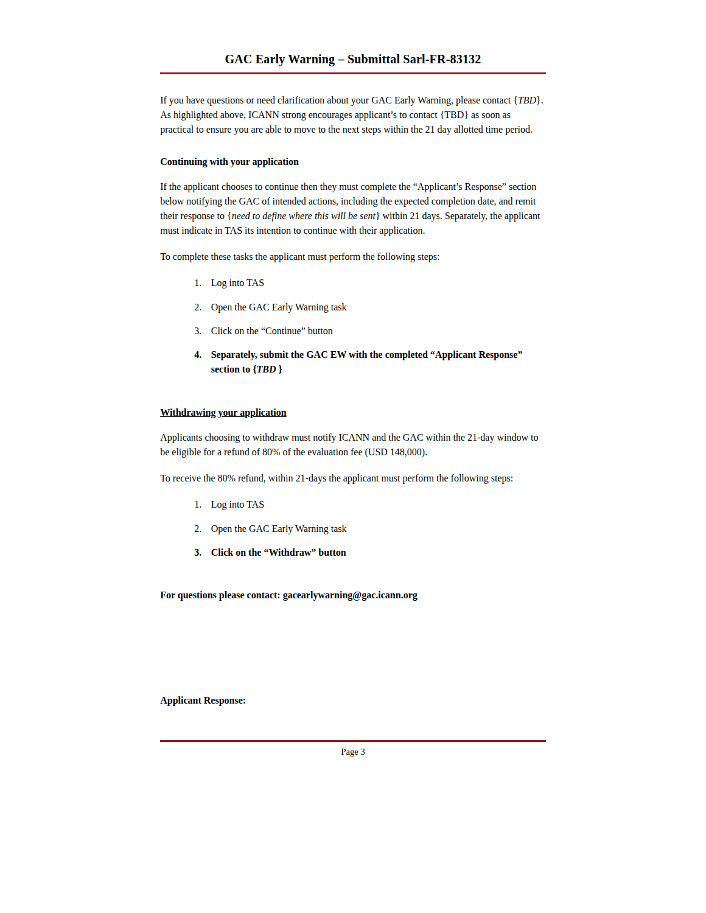GAC Early Warning – Submittal Sarl-FR-83132
If you have questions or need clarification about your GAC Early Warning, please contact {TBD}. As highlighted above, ICANN strong encourages applicant’s to contact {TBD} as soon as practical to ensure you are able to move to the next steps within the 21 day allotted time period.
Continuing with your application
If the applicant chooses to continue then they must complete the “Applicant’s Response” section below notifying the GAC of intended actions, including the expected completion date, and remit their response to {need to define where this will be sent} within 21 days. Separately, the applicant must indicate in TAS its intention to continue with their application.
To complete these tasks the applicant must perform the following steps:
Log into TAS
Open the GAC Early Warning task
Click on the “Continue” button
Separately, submit the GAC EW with the completed “Applicant Response” section to {TBD }
Withdrawing your application
Applicants choosing to withdraw must notify ICANN and the GAC within the 21-day window to be eligible for a refund of 80% of the evaluation fee (USD 148,000).
To receive the 80% refund, within 21-days the applicant must perform the following steps:
Log into TAS
Open the GAC Early Warning task
Click on the “Withdraw” button
For questions please contact: gacearlywarning@gac.icann.org
Applicant Response:
Page 3